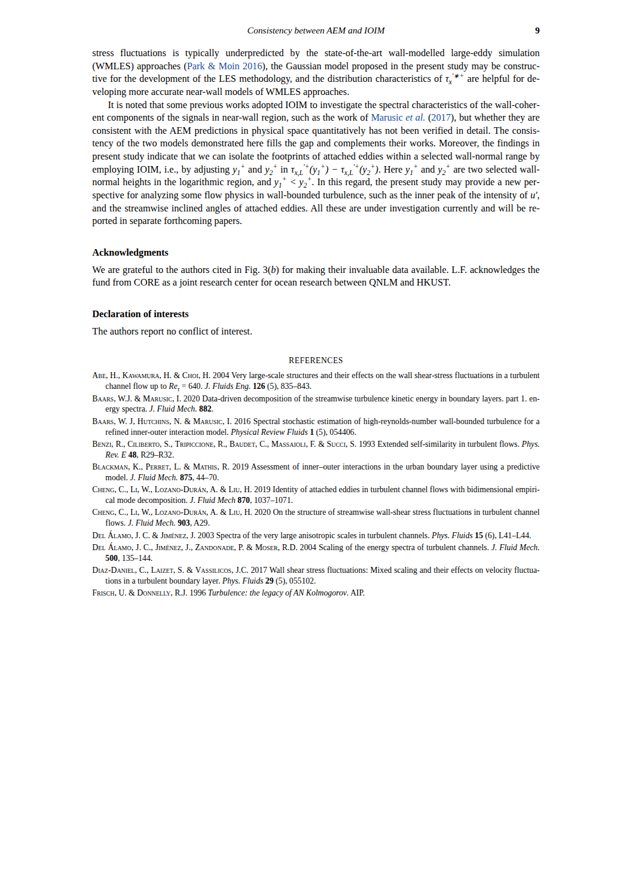Consistency between AEM and IOIM 9
stress fluctuations is typically underpredicted by the state-of-the-art wall-modelled large-eddy simulation (WMLES) approaches (Park & Moin 2016), the Gaussian model proposed in the present study may be constructive for the development of the LES methodology, and the distribution characteristics of τx′∗+ are helpful for developing more accurate near-wall models of WMLES approaches.
It is noted that some previous works adopted IOIM to investigate the spectral characteristics of the wall-coherent components of the signals in near-wall region, such as the work of Marusic et al. (2017), but whether they are consistent with the AEM predictions in physical space quantitatively has not been verified in detail. The consistency of the two models demonstrated here fills the gap and complements their works. Moreover, the findings in present study indicate that we can isolate the footprints of attached eddies within a selected wall-normal range by employing IOIM, i.e., by adjusting y1+ and y2+ in τx,L′+(y1+) − τx,L′+(y2+). Here y1+ and y2+ are two selected wall-normal heights in the logarithmic region, and y1+ < y2+. In this regard, the present study may provide a new perspective for analyzing some flow physics in wall-bounded turbulence, such as the inner peak of the intensity of u′, and the streamwise inclined angles of attached eddies. All these are under investigation currently and will be reported in separate forthcoming papers.
Acknowledgments
We are grateful to the authors cited in Fig. 3(b) for making their invaluable data available. L.F. acknowledges the fund from CORE as a joint research center for ocean research between QNLM and HKUST.
Declaration of interests
The authors report no conflict of interest.
REFERENCES
Abe, H., Kawamura, H. & Choi, H. 2004 Very large-scale structures and their effects on the wall shear-stress fluctuations in a turbulent channel flow up to Reτ = 640. J. Fluids Eng. 126 (5), 835–843.
Baars, W.J. & Marusic, I. 2020 Data-driven decomposition of the streamwise turbulence kinetic energy in boundary layers. part 1. energy spectra. J. Fluid Mech. 882.
Baars, W. J, Hutchins, N. & Marusic, I. 2016 Spectral stochastic estimation of high-reynolds-number wall-bounded turbulence for a refined inner-outer interaction model. Physical Review Fluids 1 (5), 054406.
Benzi, R., Ciliberto, S., Tripiccione, R., Baudet, C., Massaioli, F. & Succi, S. 1993 Extended self-similarity in turbulent flows. Phys. Rev. E 48, R29–R32.
Blackman, K., Perret, L. & Mathis, R. 2019 Assessment of inner–outer interactions in the urban boundary layer using a predictive model. J. Fluid Mech. 875, 44–70.
Cheng, C., Li, W., Lozano-Durán, A. & Liu, H. 2019 Identity of attached eddies in turbulent channel flows with bidimensional empirical mode decomposition. J. Fluid Mech 870, 1037–1071.
Cheng, C., Li, W., Lozano-Durán, A. & Liu, H. 2020 On the structure of streamwise wall-shear stress fluctuations in turbulent channel flows. J. Fluid Mech. 903, A29.
Del Álamo, J. C. & Jiménez, J. 2003 Spectra of the very large anisotropic scales in turbulent channels. Phys. Fluids 15 (6), L41–L44.
Del Álamo, J. C., Jiménez, J., Zandonade, P. & Moser, R.D. 2004 Scaling of the energy spectra of turbulent channels. J. Fluid Mech. 500, 135–144.
Diaz-Daniel, C., Laizet, S. & Vassilicos, J.C. 2017 Wall shear stress fluctuations: Mixed scaling and their effects on velocity fluctuations in a turbulent boundary layer. Phys. Fluids 29 (5), 055102.
Frisch, U. & Donnelly, R.J. 1996 Turbulence: the legacy of AN Kolmogorov. AIP.